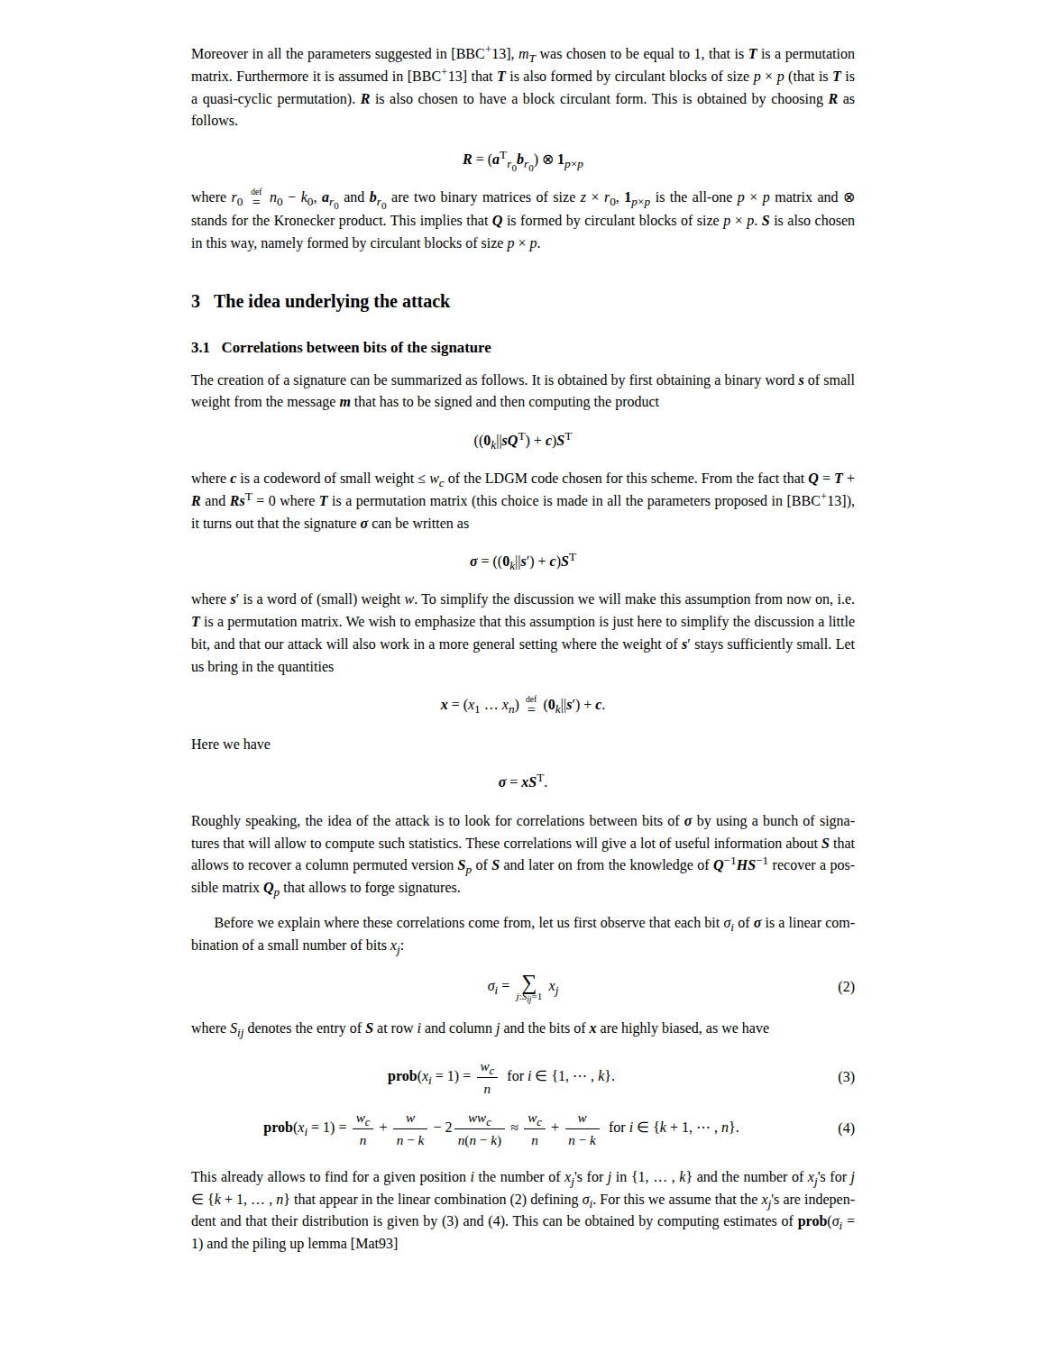Moreover in all the parameters suggested in [BBC+13], mT was chosen to be equal to 1, that is T is a permutation matrix. Furthermore it is assumed in [BBC+13] that T is also formed by circulant blocks of size p × p (that is T is a quasi-cyclic permutation). R is also chosen to have a block circulant form. This is obtained by choosing R as follows.
R = (aTr0br0) ⊗ 1p×p
where r0 def= n0 − k0, ar0 and br0 are two binary matrices of size z × r0, 1p×p is the all-one p × p matrix and ⊗ stands for the Kronecker product. This implies that Q is formed by circulant blocks of size p × p. S is also chosen in this way, namely formed by circulant blocks of size p × p.
3 The idea underlying the attack
3.1 Correlations between bits of the signature
The creation of a signature can be summarized as follows. It is obtained by first obtaining a binary word s of small weight from the message m that has to be signed and then computing the product
((0k||sQT) + c)ST
where c is a codeword of small weight ≤ wc of the LDGM code chosen for this scheme. From the fact that Q = T + R and RsT = 0 where T is a permutation matrix (this choice is made in all the parameters proposed in [BBC+13]), it turns out that the signature σ can be written as
σ = ((0k||s′) + c)ST
where s′ is a word of (small) weight w. To simplify the discussion we will make this assumption from now on, i.e. T is a permutation matrix. We wish to emphasize that this assumption is just here to simplify the discussion a little bit, and that our attack will also work in a more general setting where the weight of s′ stays sufficiently small. Let us bring in the quantities
x = (x1 … xn) def= (0k||s′) + c.
Here we have
σ = xST.
Roughly speaking, the idea of the attack is to look for correlations between bits of σ by using a bunch of signatures that will allow to compute such statistics. These correlations will give a lot of useful information about S that allows to recover a column permuted version Sp of S and later on from the knowledge of Q−1HS−1 recover a possible matrix Qp that allows to forge signatures.
Before we explain where these correlations come from, let us first observe that each bit σi of σ is a linear combination of a small number of bits xj:
σi = ∑j:Sij=1 xj (2)
where Sij denotes the entry of S at row i and column j and the bits of x are highly biased, as we have
prob(xi = 1) = wc n for i ∈ {1, ⋯ , k}.
(3)
prob(xi = 1) = wc n + wn − k − 2wwc n(n − k) ≈ wc n + wn − k for i ∈ {k + 1, ⋯ , n}.
(4)
This already allows to find for a given position i the number of xj's for j in {1, … , k} and the number of xj's for j ∈ {k + 1, … , n} that appear in the linear combination (2) defining σi. For this we assume that the xj's are independent and that their distribution is given by (3) and (4). This can be obtained by computing estimates of prob(σi = 1) and the piling up lemma [Mat93]